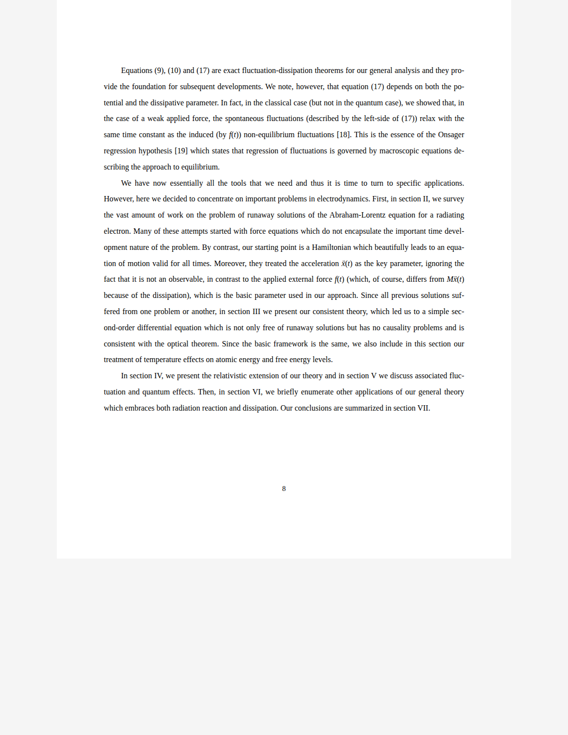Equations (9), (10) and (17) are exact fluctuation-dissipation theorems for our general analysis and they provide the foundation for subsequent developments. We note, however, that equation (17) depends on both the potential and the dissipative parameter. In fact, in the classical case (but not in the quantum case), we showed that, in the case of a weak applied force, the spontaneous fluctuations (described by the left-side of (17)) relax with the same time constant as the induced (by f(t)) non-equilibrium fluctuations [18]. This is the essence of the Onsager regression hypothesis [19] which states that regression of fluctuations is governed by macroscopic equations describing the approach to equilibrium.
We have now essentially all the tools that we need and thus it is time to turn to specific applications. However, here we decided to concentrate on important problems in electrodynamics. First, in section II, we survey the vast amount of work on the problem of runaway solutions of the Abraham-Lorentz equation for a radiating electron. Many of these attempts started with force equations which do not encapsulate the important time development nature of the problem. By contrast, our starting point is a Hamiltonian which beautifully leads to an equation of motion valid for all times. Moreover, they treated the acceleration ẍ(t) as the key parameter, ignoring the fact that it is not an observable, in contrast to the applied external force f(t) (which, of course, differs from Mẍ(t) because of the dissipation), which is the basic parameter used in our approach. Since all previous solutions suffered from one problem or another, in section III we present our consistent theory, which led us to a simple second-order differential equation which is not only free of runaway solutions but has no causality problems and is consistent with the optical theorem. Since the basic framework is the same, we also include in this section our treatment of temperature effects on atomic energy and free energy levels.
In section IV, we present the relativistic extension of our theory and in section V we discuss associated fluctuation and quantum effects. Then, in section VI, we briefly enumerate other applications of our general theory which embraces both radiation reaction and dissipation. Our conclusions are summarized in section VII.
8